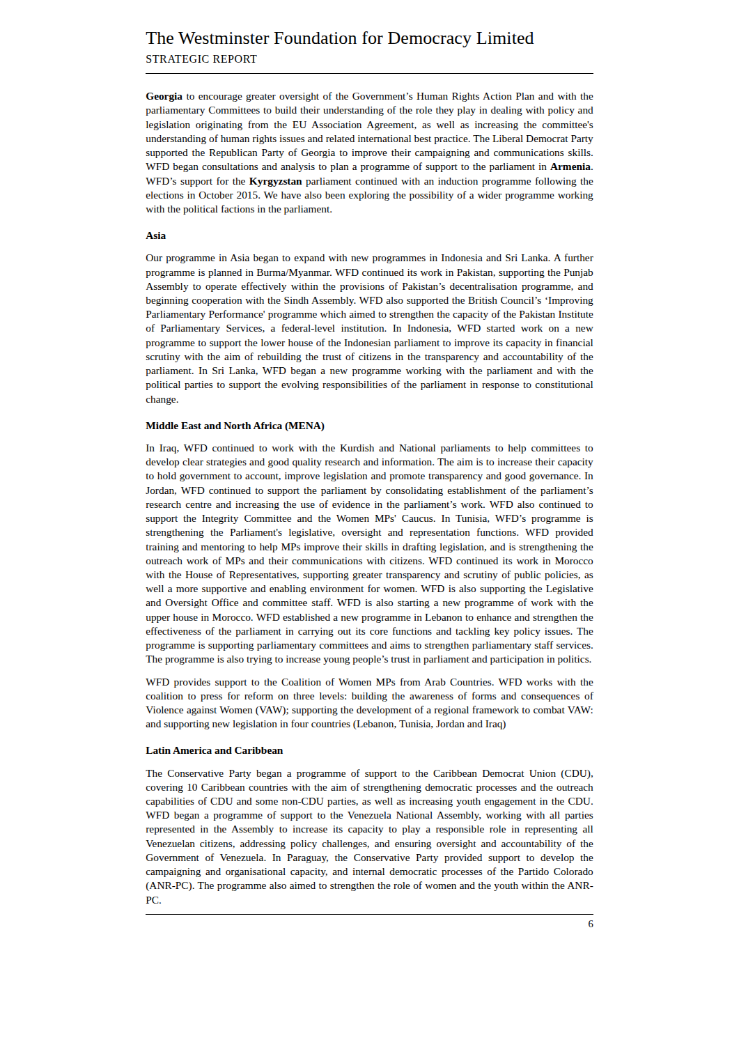The Westminster Foundation for Democracy Limited
STRATEGIC REPORT
Georgia to encourage greater oversight of the Government’s Human Rights Action Plan and with the parliamentary Committees to build their understanding of the role they play in dealing with policy and legislation originating from the EU Association Agreement, as well as increasing the committee's understanding of human rights issues and related international best practice. The Liberal Democrat Party supported the Republican Party of Georgia to improve their campaigning and communications skills. WFD began consultations and analysis to plan a programme of support to the parliament in Armenia. WFD’s support for the Kyrgyzstan parliament continued with an induction programme following the elections in October 2015. We have also been exploring the possibility of a wider programme working with the political factions in the parliament.
Asia
Our programme in Asia began to expand with new programmes in Indonesia and Sri Lanka. A further programme is planned in Burma/Myanmar. WFD continued its work in Pakistan, supporting the Punjab Assembly to operate effectively within the provisions of Pakistan’s decentralisation programme, and beginning cooperation with the Sindh Assembly. WFD also supported the British Council’s ‘Improving Parliamentary Performance' programme which aimed to strengthen the capacity of the Pakistan Institute of Parliamentary Services, a federal-level institution. In Indonesia, WFD started work on a new programme to support the lower house of the Indonesian parliament to improve its capacity in financial scrutiny with the aim of rebuilding the trust of citizens in the transparency and accountability of the parliament. In Sri Lanka, WFD began a new programme working with the parliament and with the political parties to support the evolving responsibilities of the parliament in response to constitutional change.
Middle East and North Africa (MENA)
In Iraq, WFD continued to work with the Kurdish and National parliaments to help committees to develop clear strategies and good quality research and information. The aim is to increase their capacity to hold government to account, improve legislation and promote transparency and good governance. In Jordan, WFD continued to support the parliament by consolidating establishment of the parliament’s research centre and increasing the use of evidence in the parliament’s work. WFD also continued to support the Integrity Committee and the Women MPs' Caucus. In Tunisia, WFD’s programme is strengthening the Parliament's legislative, oversight and representation functions. WFD provided training and mentoring to help MPs improve their skills in drafting legislation, and is strengthening the outreach work of MPs and their communications with citizens. WFD continued its work in Morocco with the House of Representatives, supporting greater transparency and scrutiny of public policies, as well a more supportive and enabling environment for women. WFD is also supporting the Legislative and Oversight Office and committee staff. WFD is also starting a new programme of work with the upper house in Morocco. WFD established a new programme in Lebanon to enhance and strengthen the effectiveness of the parliament in carrying out its core functions and tackling key policy issues. The programme is supporting parliamentary committees and aims to strengthen parliamentary staff services. The programme is also trying to increase young people’s trust in parliament and participation in politics.
WFD provides support to the Coalition of Women MPs from Arab Countries. WFD works with the coalition to press for reform on three levels: building the awareness of forms and consequences of Violence against Women (VAW); supporting the development of a regional framework to combat VAW: and supporting new legislation in four countries (Lebanon, Tunisia, Jordan and Iraq)
Latin America and Caribbean
The Conservative Party began a programme of support to the Caribbean Democrat Union (CDU), covering 10 Caribbean countries with the aim of strengthening democratic processes and the outreach capabilities of CDU and some non-CDU parties, as well as increasing youth engagement in the CDU. WFD began a programme of support to the Venezuela National Assembly, working with all parties represented in the Assembly to increase its capacity to play a responsible role in representing all Venezuelan citizens, addressing policy challenges, and ensuring oversight and accountability of the Government of Venezuela. In Paraguay, the Conservative Party provided support to develop the campaigning and organisational capacity, and internal democratic processes of the Partido Colorado (ANR-PC). The programme also aimed to strengthen the role of women and the youth within the ANR-PC.
6